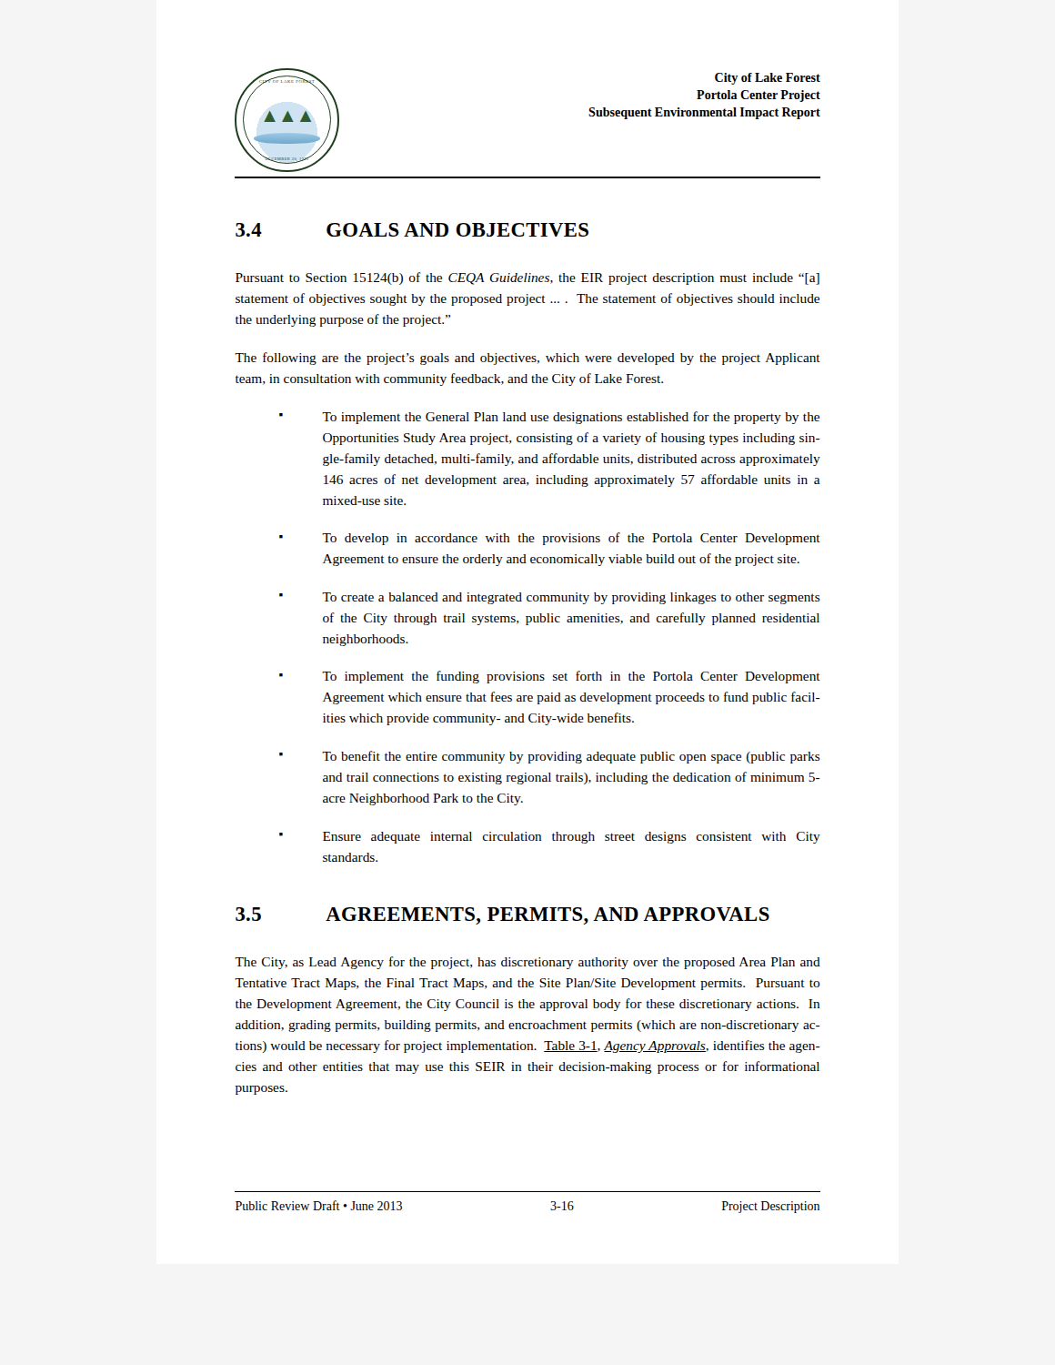City of Lake Forest
▲▲▲
December 20, 1991
City of Lake Forest
Portola Center Project
Subsequent Environmental Impact Report
3.4 Goals and Objectives
Pursuant to Section 15124(b) of the CEQA Guidelines, the EIR project description must include “[a] statement of objectives sought by the proposed project ... . The statement of objectives should include the underlying purpose of the project.”
The following are the project’s goals and objectives, which were developed by the project Applicant team, in consultation with community feedback, and the City of Lake Forest.
To implement the General Plan land use designations established for the property by the Opportunities Study Area project, consisting of a variety of housing types including single-family detached, multi-family, and affordable units, distributed across approximately 146 acres of net development area, including approximately 57 affordable units in a mixed-use site.
To develop in accordance with the provisions of the Portola Center Development Agreement to ensure the orderly and economically viable build out of the project site.
To create a balanced and integrated community by providing linkages to other segments of the City through trail systems, public amenities, and carefully planned residential neighborhoods.
To implement the funding provisions set forth in the Portola Center Development Agreement which ensure that fees are paid as development proceeds to fund public facilities which provide community- and City-wide benefits.
To benefit the entire community by providing adequate public open space (public parks and trail connections to existing regional trails), including the dedication of minimum 5-acre Neighborhood Park to the City.
Ensure adequate internal circulation through street designs consistent with City standards.
3.5 Agreements, Permits, and Approvals
The City, as Lead Agency for the project, has discretionary authority over the proposed Area Plan and Tentative Tract Maps, the Final Tract Maps, and the Site Plan/Site Development permits. Pursuant to the Development Agreement, the City Council is the approval body for these discretionary actions. In addition, grading permits, building permits, and encroachment permits (which are non-discretionary actions) would be necessary for project implementation. Table 3-1, Agency Approvals, identifies the agencies and other entities that may use this SEIR in their decision-making process or for informational purposes.
Public Review Draft • June 2013
3-16
Project Description